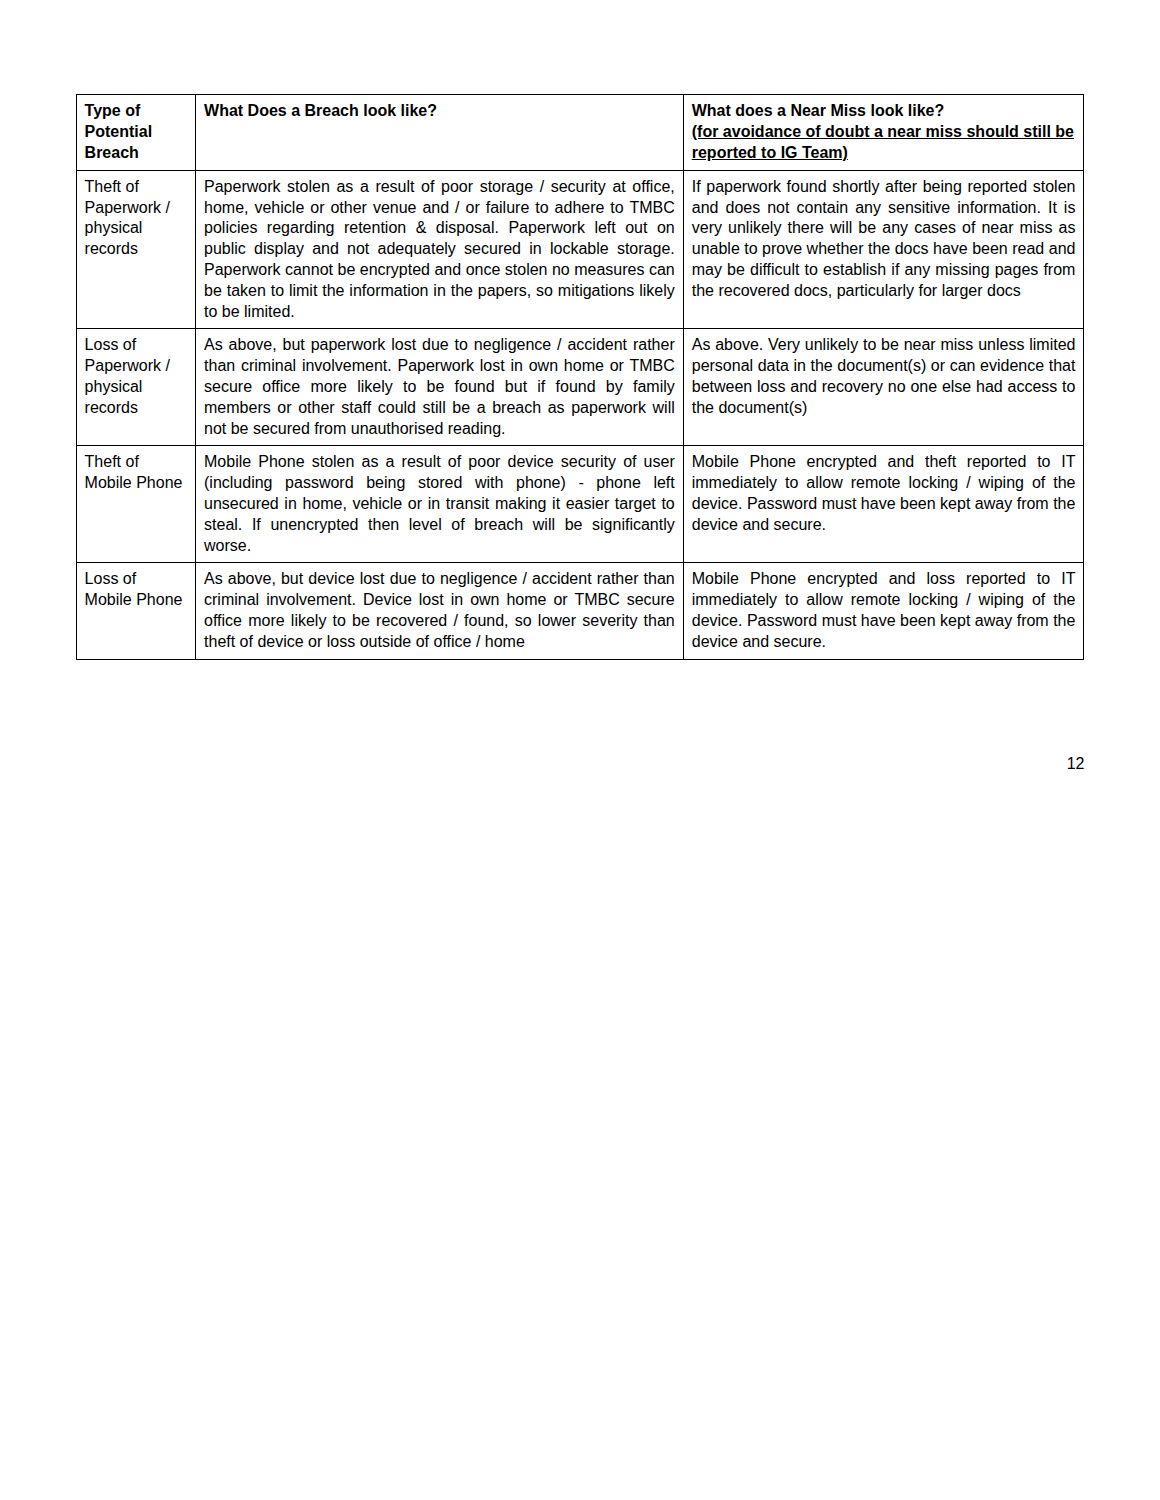| Type of Potential Breach | What Does a Breach look like? | What does a Near Miss look like? (for avoidance of doubt a near miss should still be reported to IG Team) |
| --- | --- | --- |
| Theft of Paperwork / physical records | Paperwork stolen as a result of poor storage / security at office, home, vehicle or other venue and / or failure to adhere to TMBC policies regarding retention & disposal. Paperwork left out on public display and not adequately secured in lockable storage. Paperwork cannot be encrypted and once stolen no measures can be taken to limit the information in the papers, so mitigations likely to be limited. | If paperwork found shortly after being reported stolen and does not contain any sensitive information. It is very unlikely there will be any cases of near miss as unable to prove whether the docs have been read and may be difficult to establish if any missing pages from the recovered docs, particularly for larger docs |
| Loss of Paperwork / physical records | As above, but paperwork lost due to negligence / accident rather than criminal involvement. Paperwork lost in own home or TMBC secure office more likely to be found but if found by family members or other staff could still be a breach as paperwork will not be secured from unauthorised reading. | As above. Very unlikely to be near miss unless limited personal data in the document(s) or can evidence that between loss and recovery no one else had access to the document(s) |
| Theft of Mobile Phone | Mobile Phone stolen as a result of poor device security of user (including password being stored with phone) - phone left unsecured in home, vehicle or in transit making it easier target to steal. If unencrypted then level of breach will be significantly worse. | Mobile Phone encrypted and theft reported to IT immediately to allow remote locking / wiping of the device. Password must have been kept away from the device and secure. |
| Loss of Mobile Phone | As above, but device lost due to negligence / accident rather than criminal involvement. Device lost in own home or TMBC secure office more likely to be recovered / found, so lower severity than theft of device or loss outside of office / home | Mobile Phone encrypted and loss reported to IT immediately to allow remote locking / wiping of the device. Password must have been kept away from the device and secure. |
12